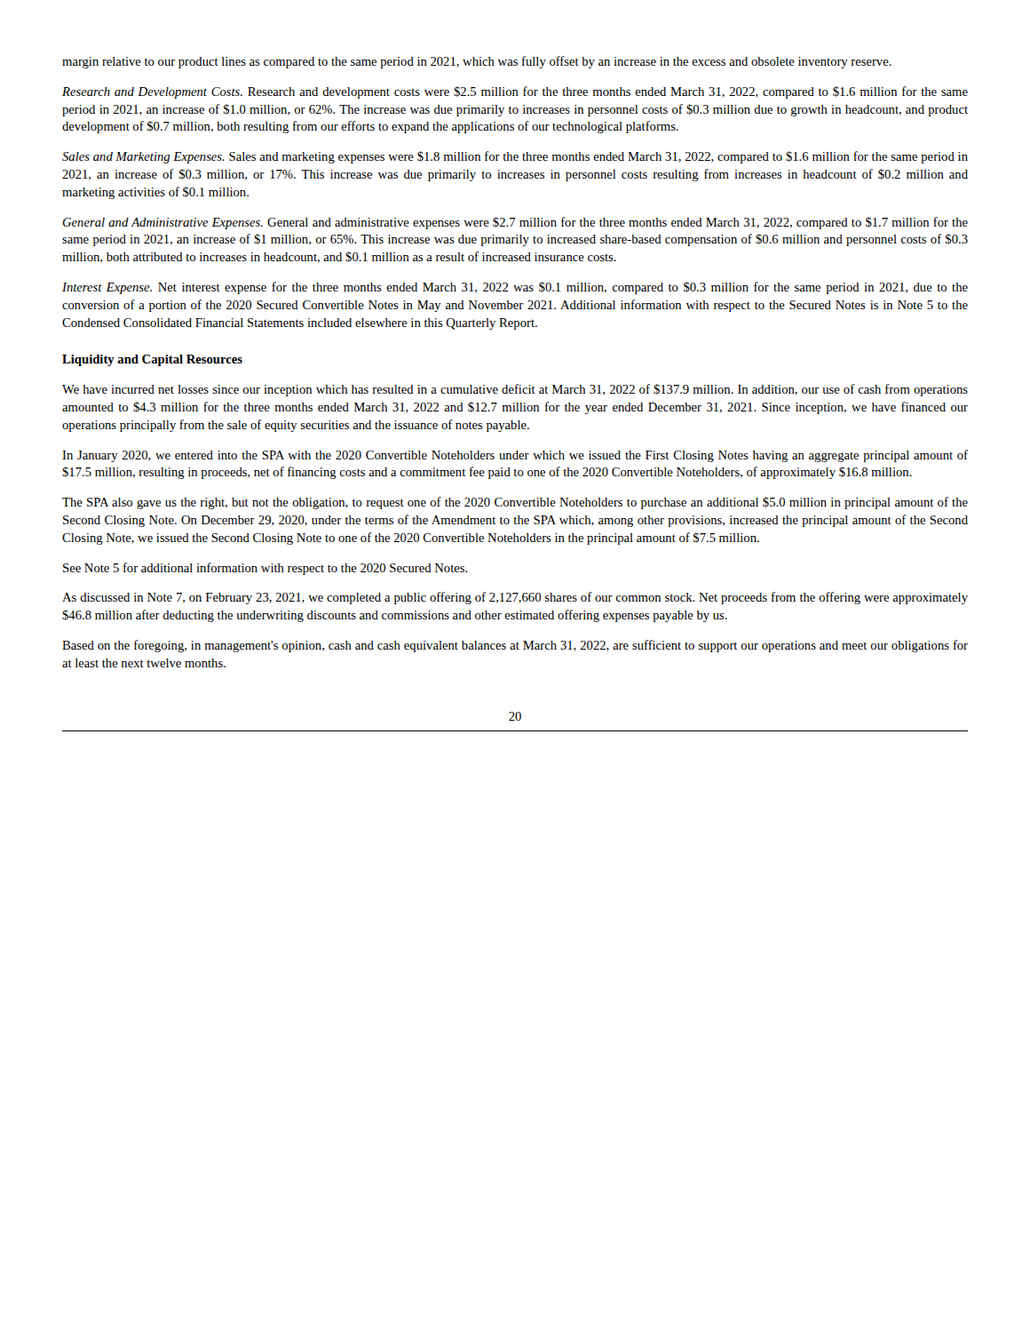margin relative to our product lines as compared to the same period in 2021, which was fully offset by an increase in the excess and obsolete inventory reserve.
Research and Development Costs. Research and development costs were $2.5 million for the three months ended March 31, 2022, compared to $1.6 million for the same period in 2021, an increase of $1.0 million, or 62%. The increase was due primarily to increases in personnel costs of $0.3 million due to growth in headcount, and product development of $0.7 million, both resulting from our efforts to expand the applications of our technological platforms.
Sales and Marketing Expenses. Sales and marketing expenses were $1.8 million for the three months ended March 31, 2022, compared to $1.6 million for the same period in 2021, an increase of $0.3 million, or 17%. This increase was due primarily to increases in personnel costs resulting from increases in headcount of $0.2 million and marketing activities of $0.1 million.
General and Administrative Expenses. General and administrative expenses were $2.7 million for the three months ended March 31, 2022, compared to $1.7 million for the same period in 2021, an increase of $1 million, or 65%. This increase was due primarily to increased share-based compensation of $0.6 million and personnel costs of $0.3 million, both attributed to increases in headcount, and $0.1 million as a result of increased insurance costs.
Interest Expense. Net interest expense for the three months ended March 31, 2022 was $0.1 million, compared to $0.3 million for the same period in 2021, due to the conversion of a portion of the 2020 Secured Convertible Notes in May and November 2021. Additional information with respect to the Secured Notes is in Note 5 to the Condensed Consolidated Financial Statements included elsewhere in this Quarterly Report.
Liquidity and Capital Resources
We have incurred net losses since our inception which has resulted in a cumulative deficit at March 31, 2022 of $137.9 million. In addition, our use of cash from operations amounted to $4.3 million for the three months ended March 31, 2022 and $12.7 million for the year ended December 31, 2021. Since inception, we have financed our operations principally from the sale of equity securities and the issuance of notes payable.
In January 2020, we entered into the SPA with the 2020 Convertible Noteholders under which we issued the First Closing Notes having an aggregate principal amount of $17.5 million, resulting in proceeds, net of financing costs and a commitment fee paid to one of the 2020 Convertible Noteholders, of approximately $16.8 million.
The SPA also gave us the right, but not the obligation, to request one of the 2020 Convertible Noteholders to purchase an additional $5.0 million in principal amount of the Second Closing Note. On December 29, 2020, under the terms of the Amendment to the SPA which, among other provisions, increased the principal amount of the Second Closing Note, we issued the Second Closing Note to one of the 2020 Convertible Noteholders in the principal amount of $7.5 million.
See Note 5 for additional information with respect to the 2020 Secured Notes.
As discussed in Note 7, on February 23, 2021, we completed a public offering of 2,127,660 shares of our common stock. Net proceeds from the offering were approximately $46.8 million after deducting the underwriting discounts and commissions and other estimated offering expenses payable by us.
Based on the foregoing, in management's opinion, cash and cash equivalent balances at March 31, 2022, are sufficient to support our operations and meet our obligations for at least the next twelve months.
20